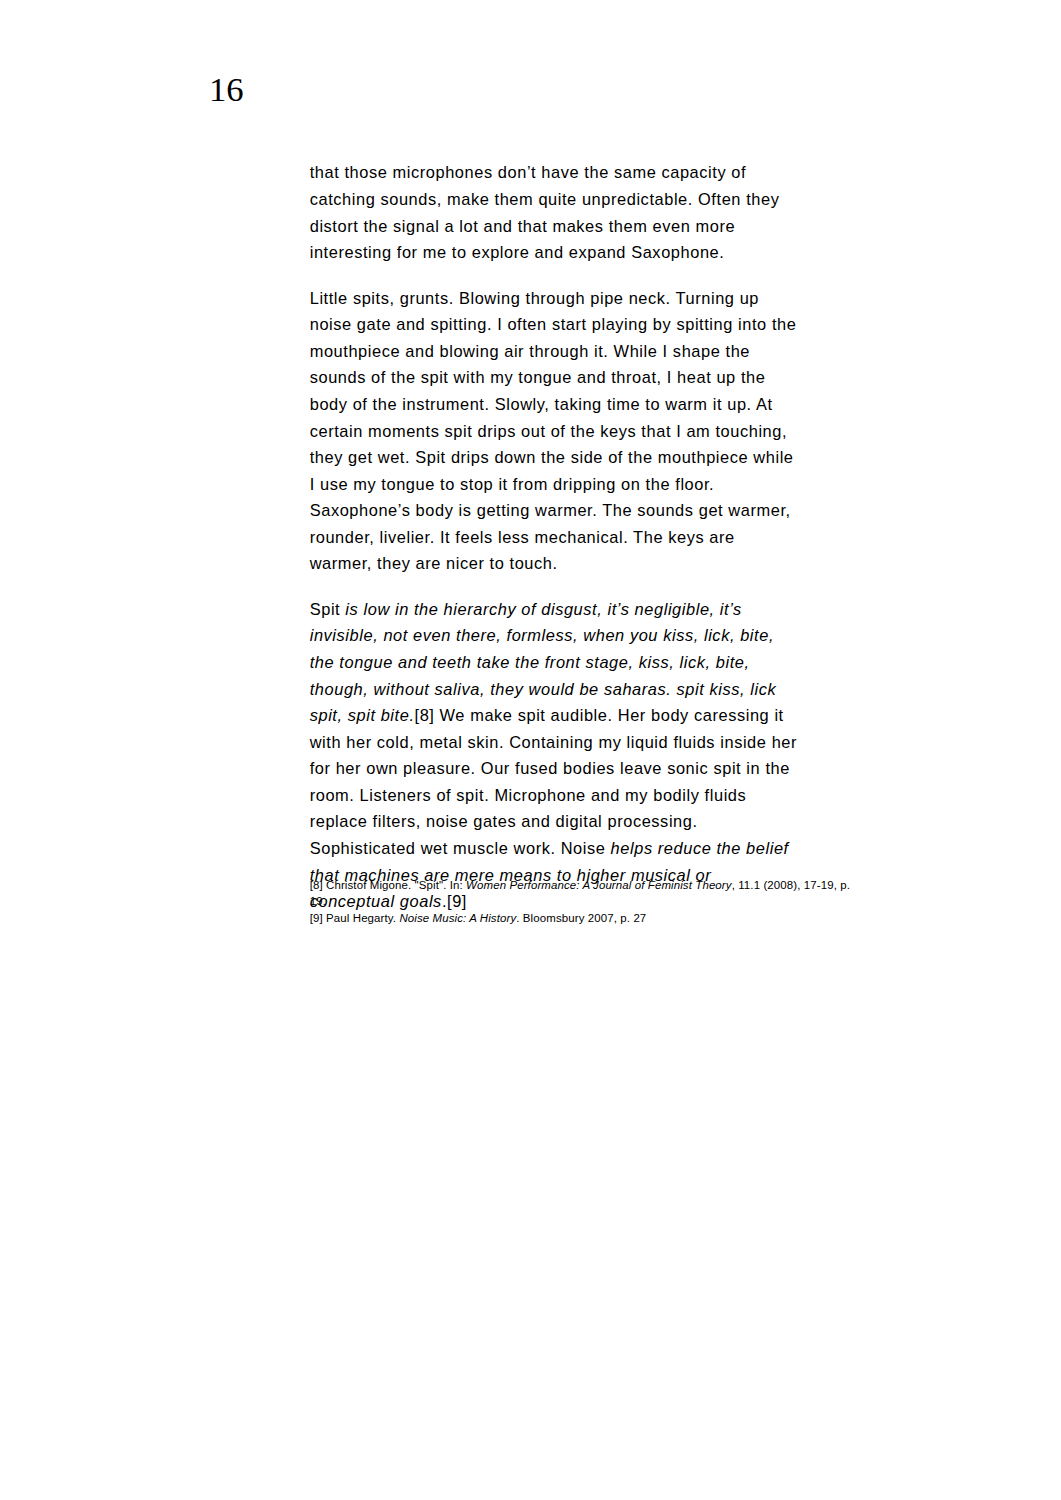16
that those microphones don’t have the same capacity of catching sounds, make them quite unpredictable. Often they distort the signal a lot and that makes them even more interesting for me to explore and expand Saxophone.
Little spits, grunts. Blowing through pipe neck. Turning up noise gate and spitting. I often start playing by spitting into the mouthpiece and blowing air through it. While I shape the sounds of the spit with my tongue and throat, I heat up the body of the instrument. Slowly, taking time to warm it up. At certain moments spit drips out of the keys that I am touching, they get wet. Spit drips down the side of the mouthpiece while I use my tongue to stop it from dripping on the floor. Saxophone’s body is getting warmer. The sounds get warmer, rounder, livelier. It feels less mechanical. The keys are warmer, they are nicer to touch.
Spit is low in the hierarchy of disgust, it’s negligible, it’s invisible, not even there, formless, when you kiss, lick, bite, the tongue and teeth take the front stage, kiss, lick, bite, though, without saliva, they would be saharas. spit kiss, lick spit, spit bite.[8] We make spit audible. Her body caressing it with her cold, metal skin. Containing my liquid fluids inside her for her own pleasure. Our fused bodies leave sonic spit in the room. Listeners of spit. Microphone and my bodily fluids replace filters, noise gates and digital processing. Sophisticated wet muscle work. Noise helps reduce the belief that machines are mere means to higher musical or conceptual goals.[9]
[8] Christof Migone. "Spit". In: Women Performance: A Journal of Feminist Theory, 11.1 (2008), 17-19, p. 19.
[9] Paul Hegarty. Noise Music: A History. Bloomsbury 2007, p. 27